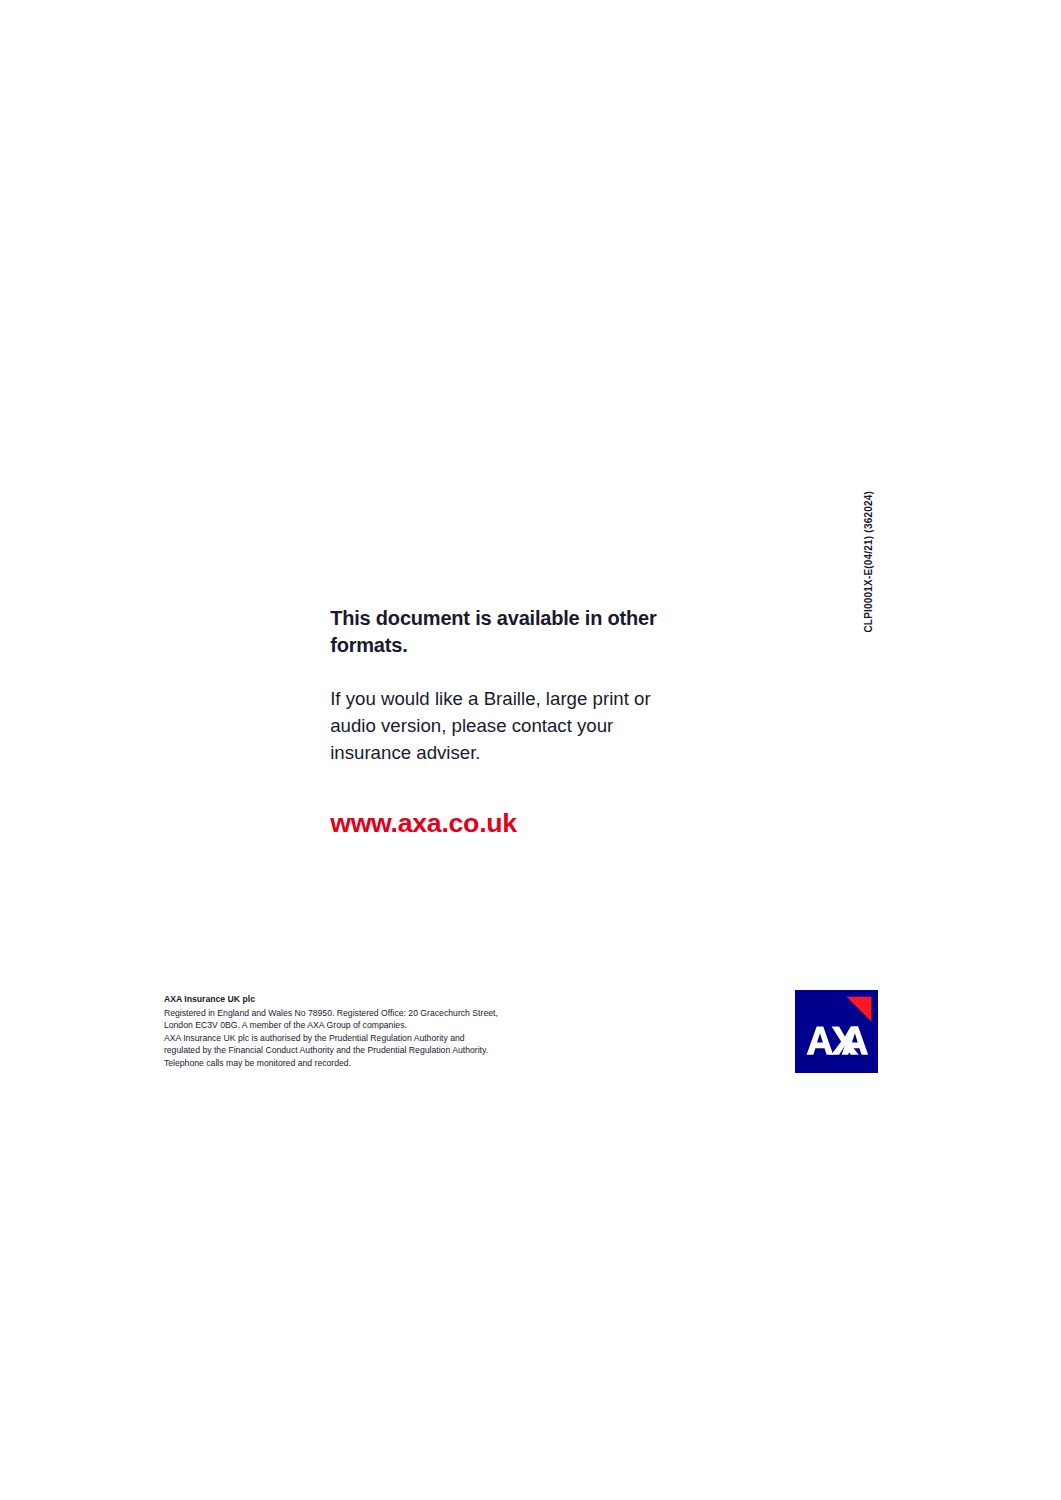CLPI0001X-E(04/21) (362024)
This document is available in other formats.
If you would like a Braille, large print or audio version, please contact your insurance adviser.
www.axa.co.uk
AXA Insurance UK plc
Registered in England and Wales No 78950. Registered Office: 20 Gracechurch Street,
London EC3V 0BG. A member of the AXA Group of companies.
AXA Insurance UK plc is authorised by the Prudential Regulation Authority and
regulated by the Financial Conduct Authority and the Prudential Regulation Authority.
Telephone calls may be monitored and recorded.